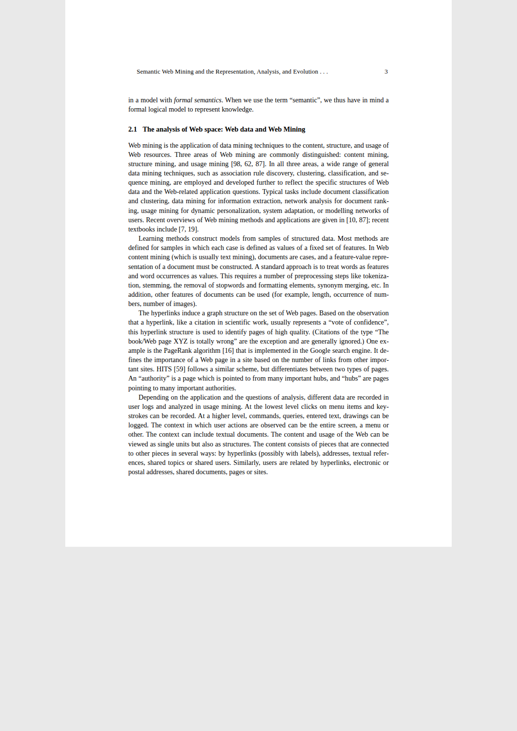Semantic Web Mining and the Representation, Analysis, and Evolution . . . 3
in a model with formal semantics. When we use the term “semantic”, we thus have in mind a formal logical model to represent knowledge.
2.1 The analysis of Web space: Web data and Web Mining
Web mining is the application of data mining techniques to the content, structure, and usage of Web resources. Three areas of Web mining are commonly distinguished: content mining, structure mining, and usage mining [98, 62, 87]. In all three areas, a wide range of general data mining techniques, such as association rule discovery, clustering, classification, and sequence mining, are employed and developed further to reflect the specific structures of Web data and the Web-related application questions. Typical tasks include document classification and clustering, data mining for information extraction, network analysis for document ranking, usage mining for dynamic personalization, system adaptation, or modelling networks of users. Recent overviews of Web mining methods and applications are given in [10, 87]; recent textbooks include [7, 19].
Learning methods construct models from samples of structured data. Most methods are defined for samples in which each case is defined as values of a fixed set of features. In Web content mining (which is usually text mining), documents are cases, and a feature-value representation of a document must be constructed. A standard approach is to treat words as features and word occurrences as values. This requires a number of preprocessing steps like tokenization, stemming, the removal of stopwords and formatting elements, synonym merging, etc. In addition, other features of documents can be used (for example, length, occurrence of numbers, number of images).
The hyperlinks induce a graph structure on the set of Web pages. Based on the observation that a hyperlink, like a citation in scientific work, usually represents a “vote of confidence”, this hyperlink structure is used to identify pages of high quality. (Citations of the type “The book/Web page XYZ is totally wrong” are the exception and are generally ignored.) One example is the PageRank algorithm [16] that is implemented in the Google search engine. It defines the importance of a Web page in a site based on the number of links from other important sites. HITS [59] follows a similar scheme, but differentiates between two types of pages. An “authority” is a page which is pointed to from many important hubs, and “hubs” are pages pointing to many important authorities.
Depending on the application and the questions of analysis, different data are recorded in user logs and analyzed in usage mining. At the lowest level clicks on menu items and keystrokes can be recorded. At a higher level, commands, queries, entered text, drawings can be logged. The context in which user actions are observed can be the entire screen, a menu or other. The context can include textual documents. The content and usage of the Web can be viewed as single units but also as structures. The content consists of pieces that are connected to other pieces in several ways: by hyperlinks (possibly with labels), addresses, textual references, shared topics or shared users. Similarly, users are related by hyperlinks, electronic or postal addresses, shared documents, pages or sites.